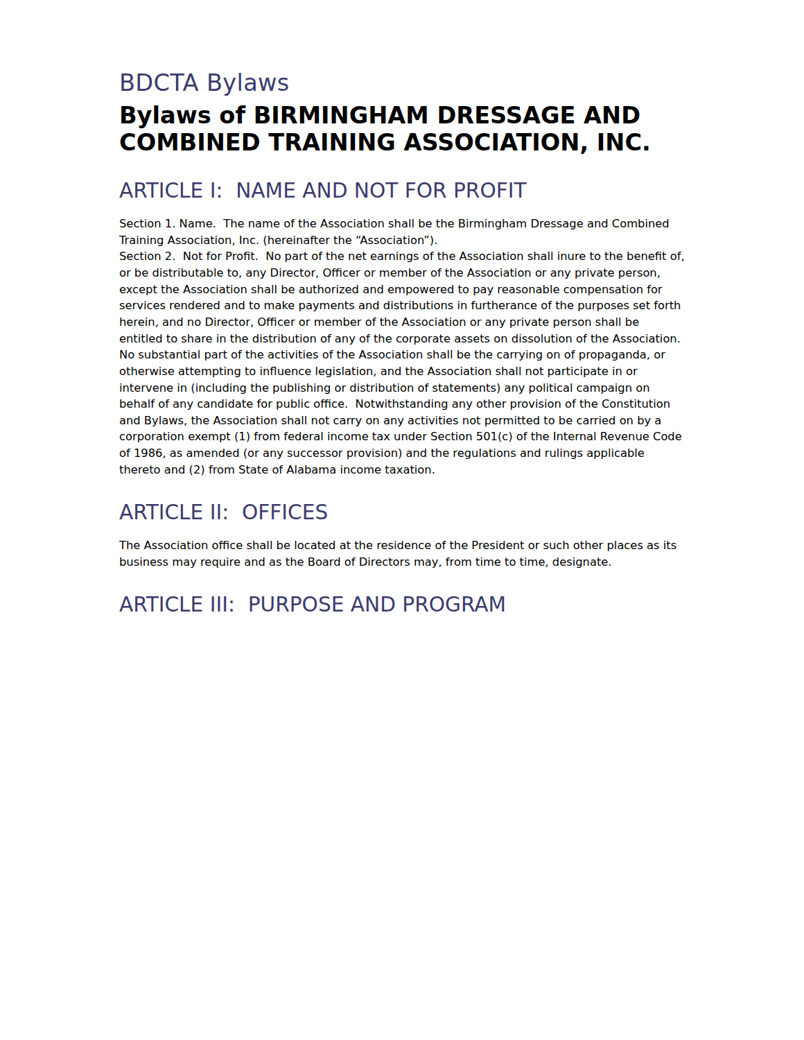BDCTA Bylaws
Bylaws of BIRMINGHAM DRESSAGE AND COMBINED TRAINING ASSOCIATION, INC.
ARTICLE I: NAME AND NOT FOR PROFIT
Section 1. Name. The name of the Association shall be the Birmingham Dressage and Combined Training Association, Inc. (hereinafter the “Association”).
Section 2. Not for Profit. No part of the net earnings of the Association shall inure to the benefit of, or be distributable to, any Director, Officer or member of the Association or any private person, except the Association shall be authorized and empowered to pay reasonable compensation for services rendered and to make payments and distributions in furtherance of the purposes set forth herein, and no Director, Officer or member of the Association or any private person shall be entitled to share in the distribution of any of the corporate assets on dissolution of the Association. No substantial part of the activities of the Association shall be the carrying on of propaganda, or otherwise attempting to influence legislation, and the Association shall not participate in or intervene in (including the publishing or distribution of statements) any political campaign on behalf of any candidate for public office. Notwithstanding any other provision of the Constitution and Bylaws, the Association shall not carry on any activities not permitted to be carried on by a corporation exempt (1) from federal income tax under Section 501(c) of the Internal Revenue Code of 1986, as amended (or any successor provision) and the regulations and rulings applicable thereto and (2) from State of Alabama income taxation.
ARTICLE II: OFFICES
The Association office shall be located at the residence of the President or such other places as its business may require and as the Board of Directors may, from time to time, designate.
ARTICLE III: PURPOSE AND PROGRAM